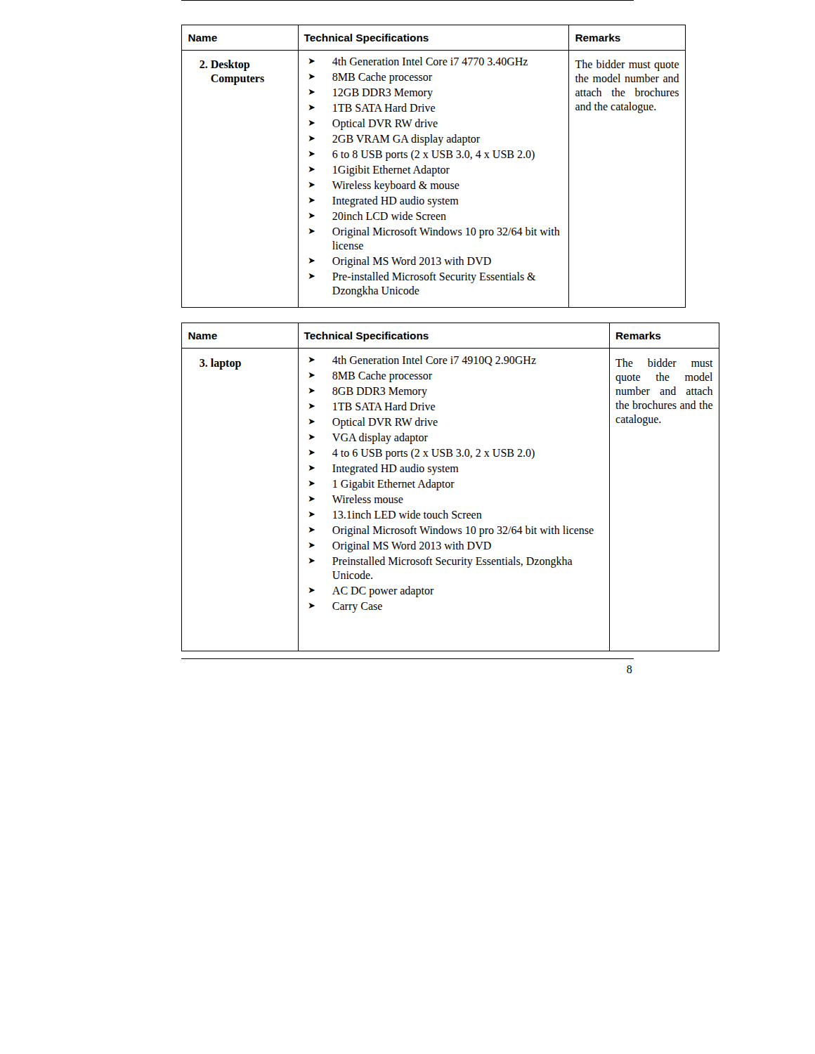| Name | Technical Specifications | Remarks |
| --- | --- | --- |
| Desktop Computers | 4th Generation Intel Core i7 4770 3.40GHz 8MB Cache processor 12GB DDR3 Memory 1TB SATA Hard Drive Optical DVR RW drive 2GB VRAM GA display adaptor 6 to 8 USB ports (2 x USB 3.0, 4 x USB 2.0) 1Gigibit Ethernet Adaptor Wireless keyboard & mouse Integrated HD audio system 20inch LCD wide Screen Original Microsoft Windows 10 pro 32/64 bit with license Original MS Word 2013 with DVD Pre-installed Microsoft Security Essentials & Dzongkha Unicode | The bidder must quote the model number and attach the brochures and the catalogue. |
| Name | Technical Specifications | Remarks |
| --- | --- | --- |
| laptop | 4th Generation Intel Core i7 4910Q 2.90GHz 8MB Cache processor 8GB DDR3 Memory 1TB SATA Hard Drive Optical DVR RW drive VGA display adaptor 4 to 6 USB ports (2 x USB 3.0, 2 x USB 2.0) Integrated HD audio system 1 Gigabit Ethernet Adaptor Wireless mouse 13.1inch LED wide touch Screen Original Microsoft Windows 10 pro 32/64 bit with license Original MS Word 2013 with DVD Preinstalled Microsoft Security Essentials, Dzongkha Unicode. AC DC power adaptor Carry Case | The bidder must quote the model number and attach the brochures and the catalogue. |
8